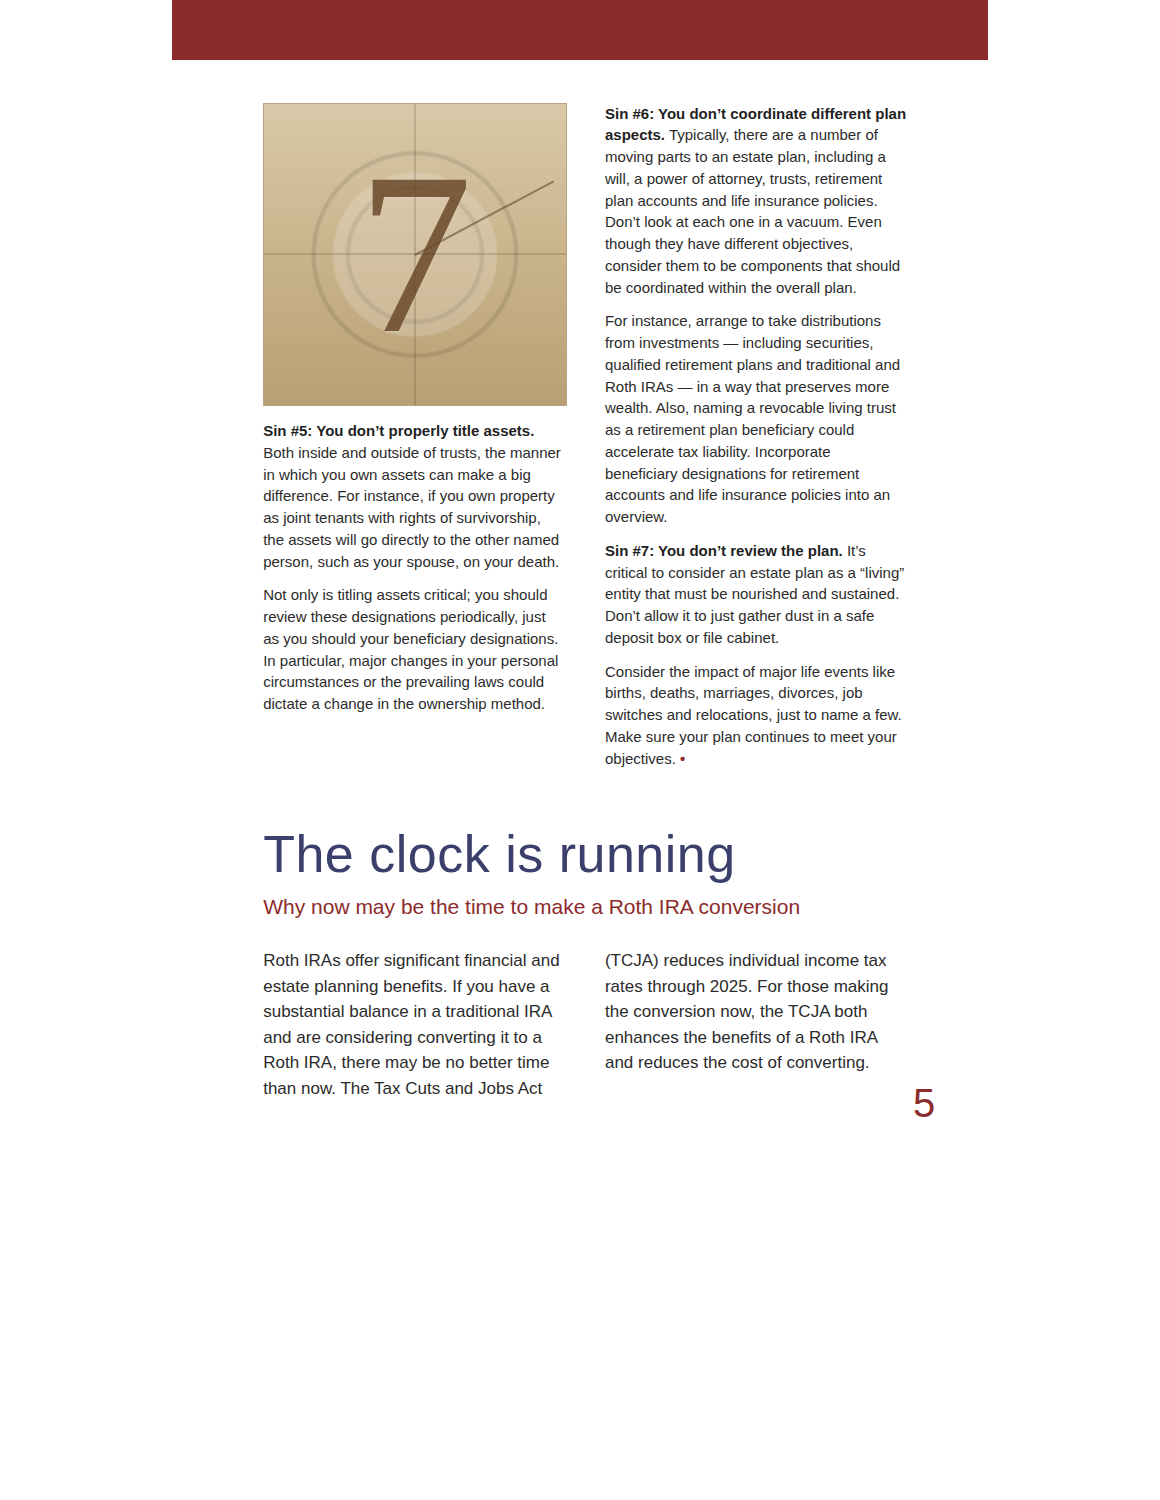7
Sin #5: You don’t properly title assets. Both inside and outside of trusts, the manner in which you own assets can make a big difference. For instance, if you own property as joint tenants with rights of survivorship, the assets will go directly to the other named person, such as your spouse, on your death.
Not only is titling assets critical; you should review these designations periodically, just as you should your beneficiary designations. In particular, major changes in your personal circumstances or the prevailing laws could dictate a change in the ownership method.
Sin #6: You don’t coordinate different plan aspects. Typically, there are a number of moving parts to an estate plan, including a will, a power of attorney, trusts, retirement plan accounts and life insurance policies. Don’t look at each one in a vacuum. Even though they have different objectives, consider them to be components that should be coordinated within the overall plan.
For instance, arrange to take distributions from investments — including securities, qualified retirement plans and traditional and Roth IRAs — in a way that preserves more wealth. Also, naming a revocable living trust as a retirement plan beneficiary could accelerate tax liability. Incorporate beneficiary designations for retirement accounts and life insurance policies into an overview.
Sin #7: You don’t review the plan. It’s critical to consider an estate plan as a “living” entity that must be nourished and sustained. Don’t allow it to just gather dust in a safe deposit box or file cabinet.
Consider the impact of major life events like births, deaths, marriages, divorces, job switches and relocations, just to name a few. Make sure your plan continues to meet your objectives.
The clock is running
Why now may be the time to make a Roth IRA conversion
Roth IRAs offer significant financial and estate planning benefits. If you have a substantial balance in a traditional IRA and are considering converting it to a Roth IRA, there may be no better time than now. The Tax Cuts and Jobs Act
(TCJA) reduces individual income tax rates through 2025. For those making the conversion now, the TCJA both enhances the benefits of a Roth IRA and reduces the cost of converting.
5